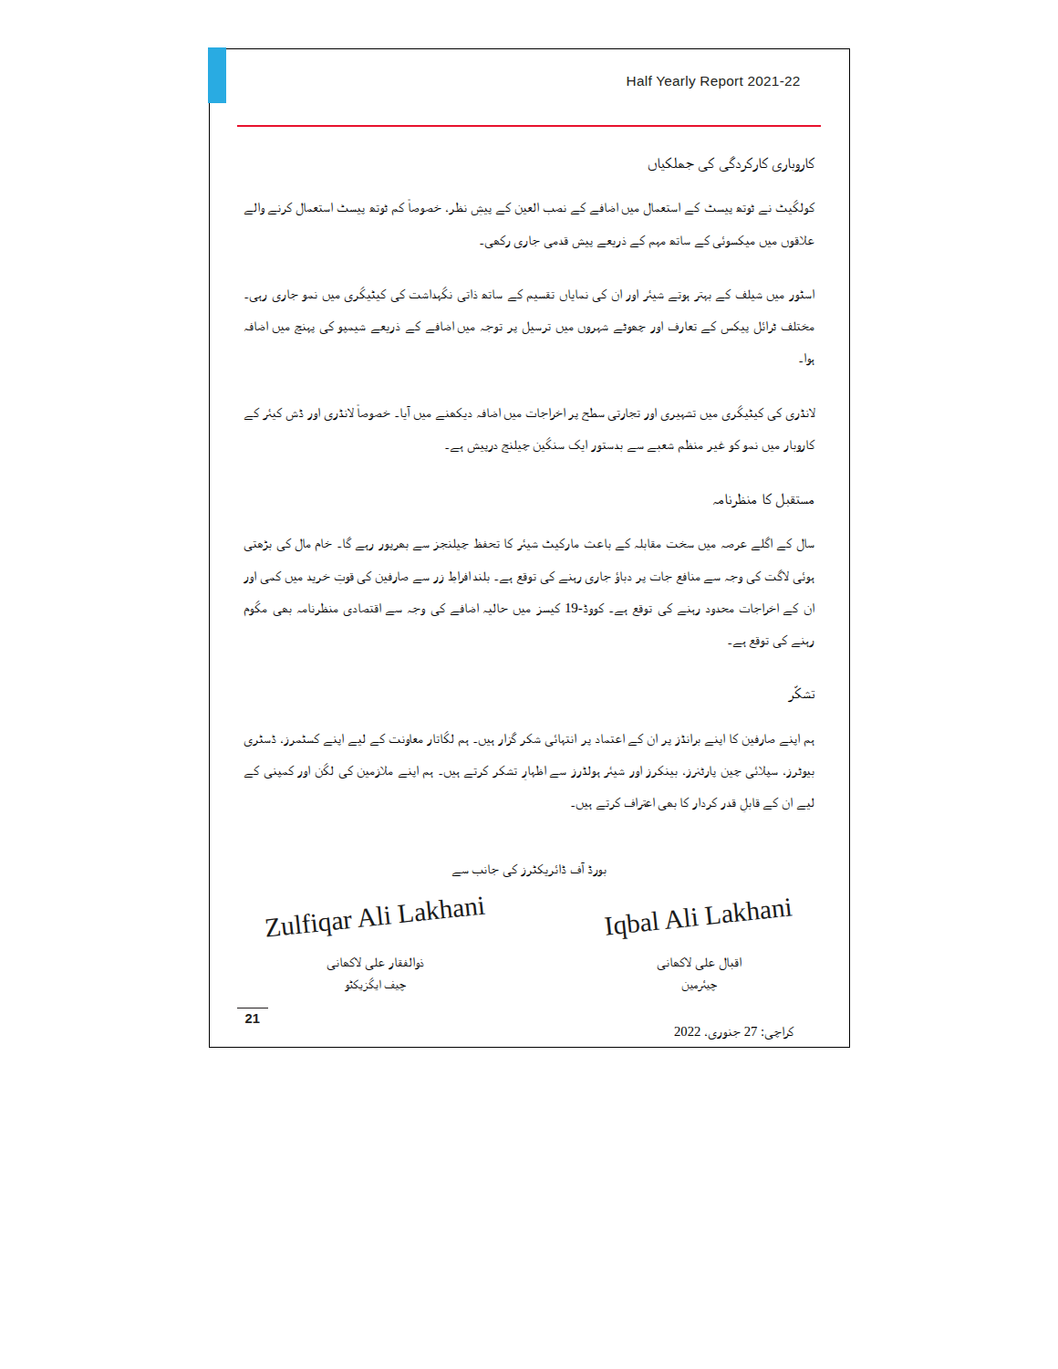Half Yearly Report 2021-22
کاروباری کارکردگی کی جھلکیاں
کولگیٹ نے ٹوتھ پیسٹ کے استعمال میں اضافے کے نصب العین کے پیشِ نظر، خصوصاً کم ٹوتھ پیسٹ استعمال کرنے والے علاقوں میں میکسوئی کے ساتھ مہم کے ذریعے پیش قدمی جاری رکھی۔
اسٹور میں شیلف کے بہتر ہوتے شیئر اور ان کی نمایاں تقسیم کے ساتھ ذاتی نگہداشت کی کیٹیگری میں نمو جاری رہی۔ مختلف ٹرائل پیکس کے تعارف اور چھوٹے شہروں میں ترسیل پر توجہ میں اضافے کے ذریعے شیمپو کی پہنچ میں اضافہ ہوا۔
لانڈری کی کیٹیگری میں تشہیری اور تجارتی سطح پر اخراجات میں اضافہ دیکھنے میں آیا۔ خصوصاً لانڈری اور ڈش کیئر کے کاروبار میں نمو کو غیر منظم شعبے سے بدستور ایک سنگین چیلنج درپیش ہے۔
مستقبل کا منظرنامہ
سال کے اگلے عرصہ میں سخت مقابلہ کے باعث مارکیٹ شیئر کا تحفظ چیلنجز سے بھرپور رہے گا۔ خام مال کی بڑھتی ہوئی لاگت کی وجہ سے منافع جات پر دباؤ جاری رہنے کی توقع ہے۔ بلند افراطِ زر سے صارفین کی قوتِ خرید میں کمی اور ان کے اخراجات محدود رہنے کی توقع ہے۔ کووڈ-19 کیسز میں حالیہ اضافے کی وجہ سے اقتصادی منظرنامہ بھی مگوم رہنے کی توقع ہے۔
تشکّر
ہم اپنے صارفین کا اپنے برانڈز پر ان کے اعتماد پر انتہائی شکر گزار ہیں۔ ہم لگاتار معاونت کے لیے اپنے کسٹمرز، ڈسٹری بیوٹرز، سپلائی چین پارٹنرز، بینکرز اور شیئر ہولڈرز سے اظہارِ تشکر کرتے ہیں۔ ہم اپنے ملازمین کی لگن اور کمپنی کے لیے ان کے قابلِ قدر کردار کا بھی اعتراف کرتے ہیں۔
بورڈ آف ڈائریکٹرز کی جانب سے
Iqbal Ali Lakhani
اقبال علی لاکھانی
چیئرمین
Zulfiqar Ali Lakhani
ذوالفقار علی لاکھانی
چیف ایگزیکٹو
کراچی: 27 جنوری، 2022
21